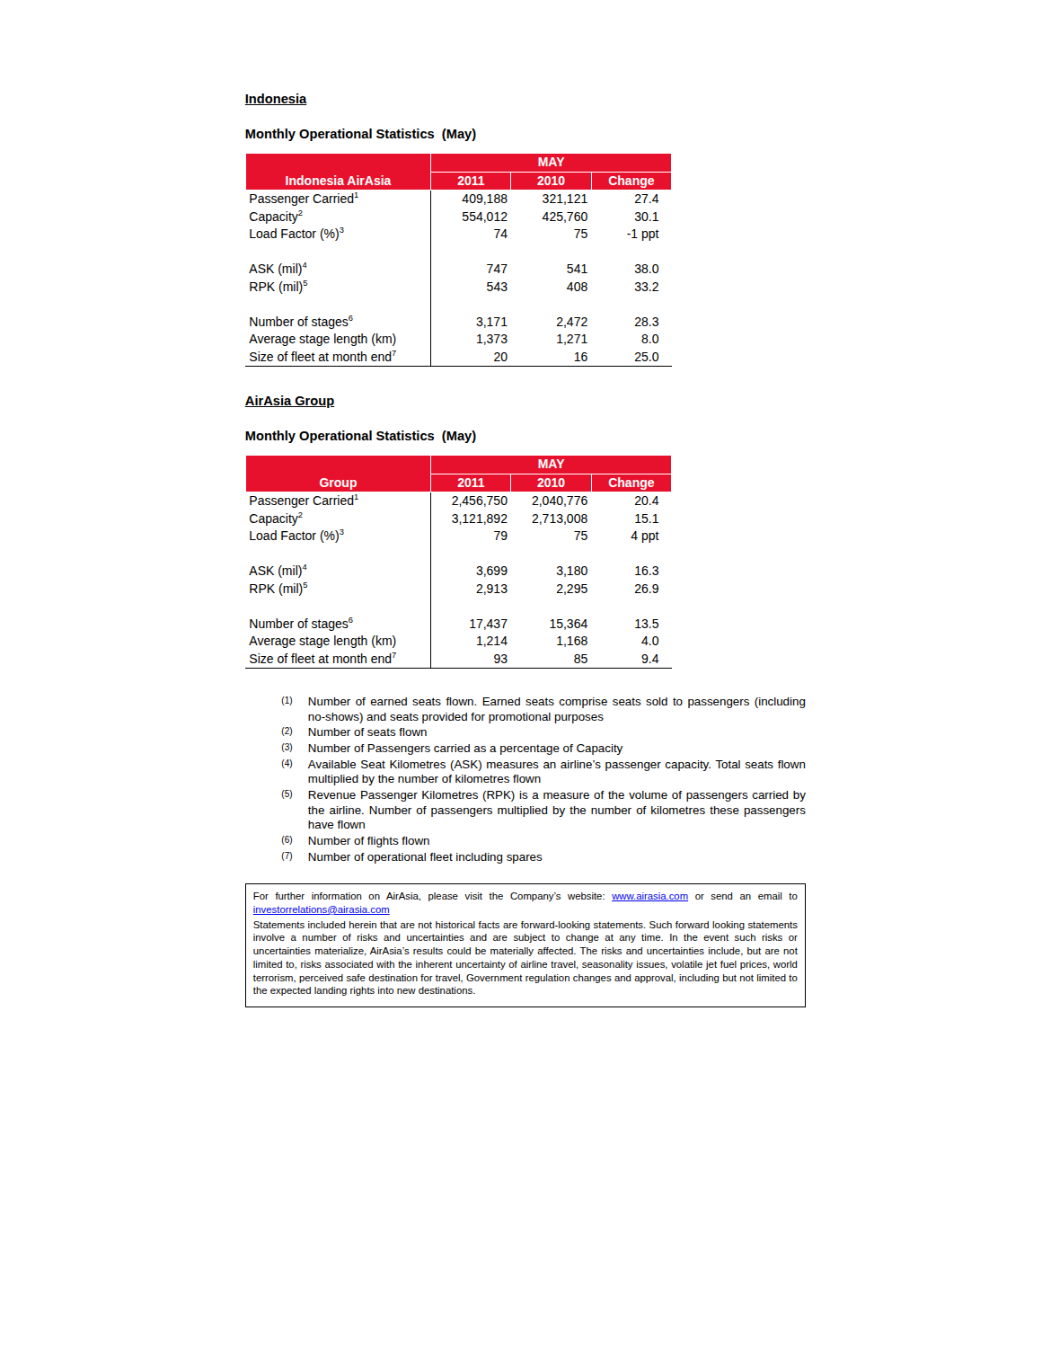Indonesia
Monthly Operational Statistics (May)
| Indonesia AirAsia | MAY |
| --- | --- |
| 2011 | 2010 | Change |
| Passenger Carried 1 | 409,188 | 321,121 | 27.4 |
| Capacity 2 | 554,012 | 425,760 | 30.1 |
| Load Factor (%) 3 | 74 | 75 | -1 ppt |
| ASK (mil) 4 | 747 | 541 | 38.0 |
| RPK (mil) 5 | 543 | 408 | 33.2 |
| Number of stages 6 | 3,171 | 2,472 | 28.3 |
| Average stage length (km) | 1,373 | 1,271 | 8.0 |
| Size of fleet at month end 7 | 20 | 16 | 25.0 |
AirAsia Group
Monthly Operational Statistics (May)
| Group | MAY |
| --- | --- |
| 2011 | 2010 | Change |
| Passenger Carried 1 | 2,456,750 | 2,040,776 | 20.4 |
| Capacity 2 | 3,121,892 | 2,713,008 | 15.1 |
| Load Factor (%) 3 | 79 | 75 | 4 ppt |
| ASK (mil) 4 | 3,699 | 3,180 | 16.3 |
| RPK (mil) 5 | 2,913 | 2,295 | 26.9 |
| Number of stages 6 | 17,437 | 15,364 | 13.5 |
| Average stage length (km) | 1,214 | 1,168 | 4.0 |
| Size of fleet at month end 7 | 93 | 85 | 9.4 |
(1) Number of earned seats flown. Earned seats comprise seats sold to passengers (including no-shows) and seats provided for promotional purposes
(2) Number of seats flown
(3) Number of Passengers carried as a percentage of Capacity
(4) Available Seat Kilometres (ASK) measures an airline’s passenger capacity. Total seats flown multiplied by the number of kilometres flown
(5) Revenue Passenger Kilometres (RPK) is a measure of the volume of passengers carried by the airline. Number of passengers multiplied by the number of kilometres these passengers have flown
(6) Number of flights flown
(7) Number of operational fleet including spares
For further information on AirAsia, please visit the Company’s website: www.airasia.com or send an email to investorrelations@airasia.com
Statements included herein that are not historical facts are forward-looking statements. Such forward looking statements involve a number of risks and uncertainties and are subject to change at any time. In the event such risks or uncertainties materialize, AirAsia’s results could be materially affected. The risks and uncertainties include, but are not limited to, risks associated with the inherent uncertainty of airline travel, seasonality issues, volatile jet fuel prices, world terrorism, perceived safe destination for travel, Government regulation changes and approval, including but not limited to the expected landing rights into new destinations.